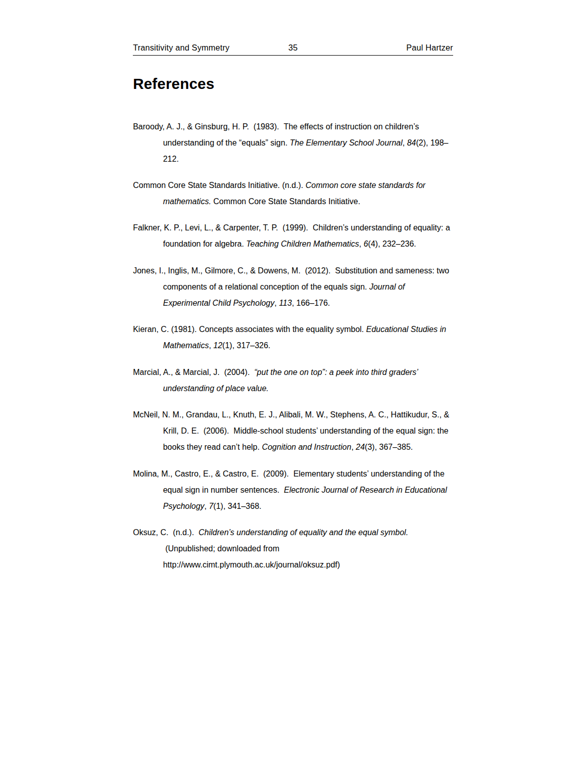Transitivity and Symmetry 35 Paul Hartzer
References
Baroody, A. J., & Ginsburg, H. P. (1983). The effects of instruction on children’s understanding of the “equals” sign. The Elementary School Journal, 84(2), 198–212.
Common Core State Standards Initiative. (n.d.). Common core state standards for mathematics. Common Core State Standards Initiative.
Falkner, K. P., Levi, L., & Carpenter, T. P. (1999). Children’s understanding of equality: a foundation for algebra. Teaching Children Mathematics, 6(4), 232–236.
Jones, I., Inglis, M., Gilmore, C., & Dowens, M. (2012). Substitution and sameness: two components of a relational conception of the equals sign. Journal of Experimental Child Psychology, 113, 166–176.
Kieran, C. (1981). Concepts associates with the equality symbol. Educational Studies in Mathematics, 12(1), 317–326.
Marcial, A., & Marcial, J. (2004). “put the one on top”: a peek into third graders’ understanding of place value.
McNeil, N. M., Grandau, L., Knuth, E. J., Alibali, M. W., Stephens, A. C., Hattikudur, S., & Krill, D. E. (2006). Middle-school students’ understanding of the equal sign: the books they read can’t help. Cognition and Instruction, 24(3), 367–385.
Molina, M., Castro, E., & Castro, E. (2009). Elementary students’ understanding of the equal sign in number sentences. Electronic Journal of Research in Educational Psychology, 7(1), 341–368.
Oksuz, C. (n.d.). Children’s understanding of equality and the equal symbol. (Unpublished; downloaded from http://www.cimt.plymouth.ac.uk/journal/oksuz.pdf)